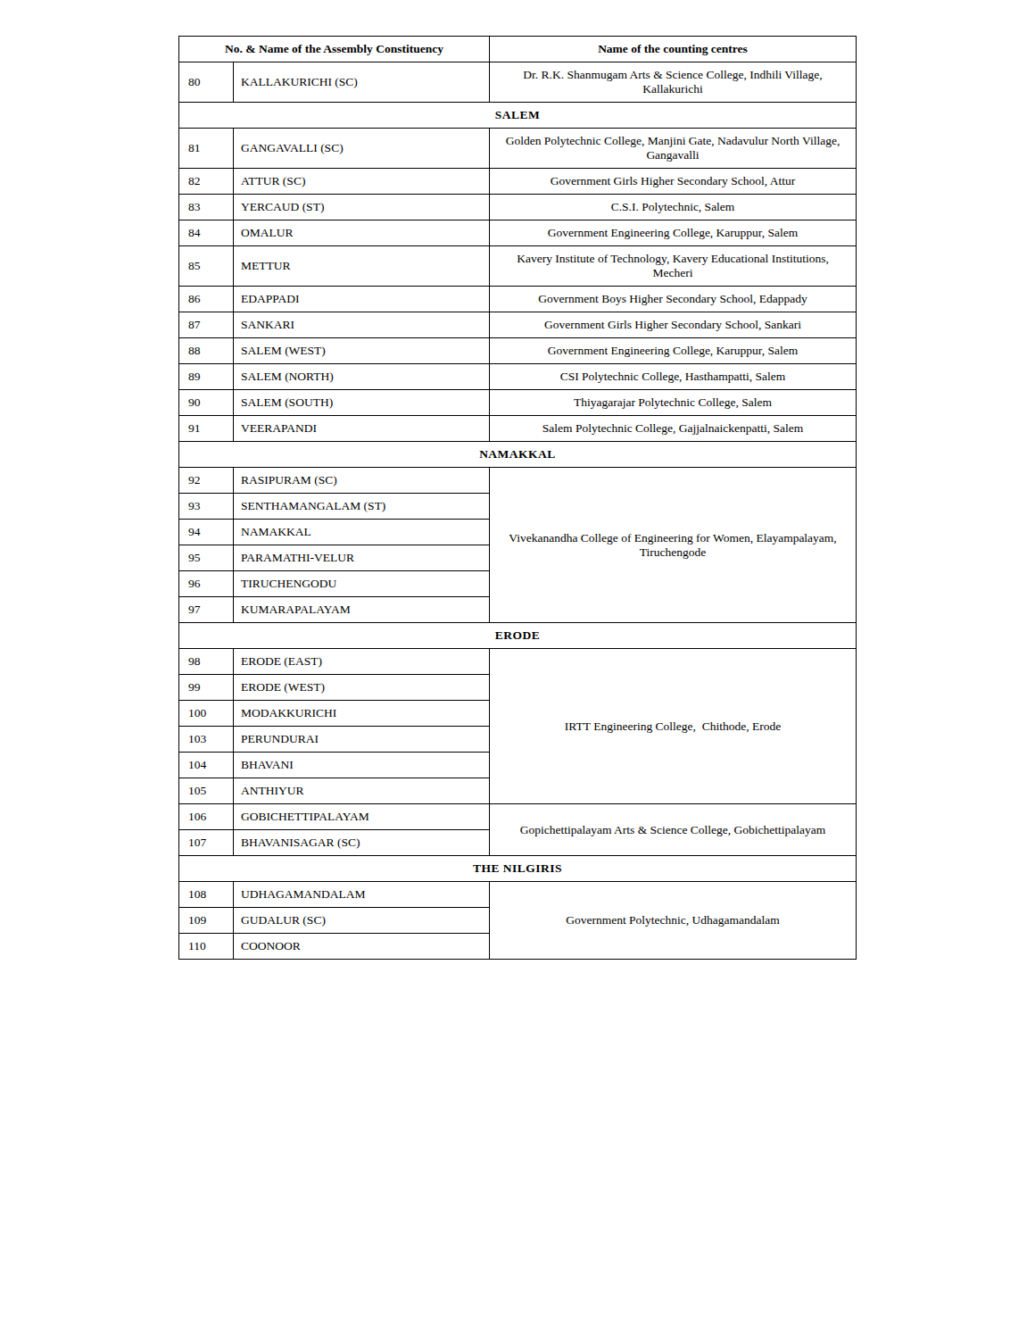| No. & Name of the Assembly Constituency | Name of the counting centres |
| --- | --- |
| 80 | KALLAKURICHI (SC) | Dr. R.K. Shanmugam Arts & Science College, Indhili Village, Kallakurichi |
| SALEM |
| 81 | GANGAVALLI (SC) | Golden Polytechnic College, Manjini Gate, Nadavulur North Village, Gangavalli |
| 82 | ATTUR (SC) | Government Girls Higher Secondary School, Attur |
| 83 | YERCAUD (ST) | C.S.I. Polytechnic, Salem |
| 84 | OMALUR | Government Engineering College, Karuppur, Salem |
| 85 | METTUR | Kavery Institute of Technology, Kavery Educational Institutions, Mecheri |
| 86 | EDAPPADI | Government Boys Higher Secondary School, Edappady |
| 87 | SANKARI | Government Girls Higher Secondary School, Sankari |
| 88 | SALEM (WEST) | Government Engineering College, Karuppur, Salem |
| 89 | SALEM (NORTH) | CSI Polytechnic College, Hasthampatti, Salem |
| 90 | SALEM (SOUTH) | Thiyagarajar Polytechnic College, Salem |
| 91 | VEERAPANDI | Salem Polytechnic College, Gajjalnaickenpatti, Salem |
| NAMAKKAL |
| 92 | RASIPURAM (SC) | Vivekanandha College of Engineering for Women, Elayampalayam, Tiruchengode |
| 93 | SENTHAMANGALAM (ST) |
| 94 | NAMAKKAL |
| 95 | PARAMATHI-VELUR |
| 96 | TIRUCHENGODU |
| 97 | KUMARAPALAYAM |
| ERODE |
| 98 | ERODE (EAST) | IRTT Engineering College, Chithode, Erode |
| 99 | ERODE (WEST) |
| 100 | MODAKKURICHI |
| 103 | PERUNDURAI |
| 104 | BHAVANI |
| 105 | ANTHIYUR |
| 106 | GOBICHETTIPALAYAM | Gopichettipalayam Arts & Science College, Gobichettipalayam |
| 107 | BHAVANISAGAR (SC) |
| THE NILGIRIS |
| 108 | UDHAGAMANDALAM | Government Polytechnic, Udhagamandalam |
| 109 | GUDALUR (SC) |
| 110 | COONOOR |